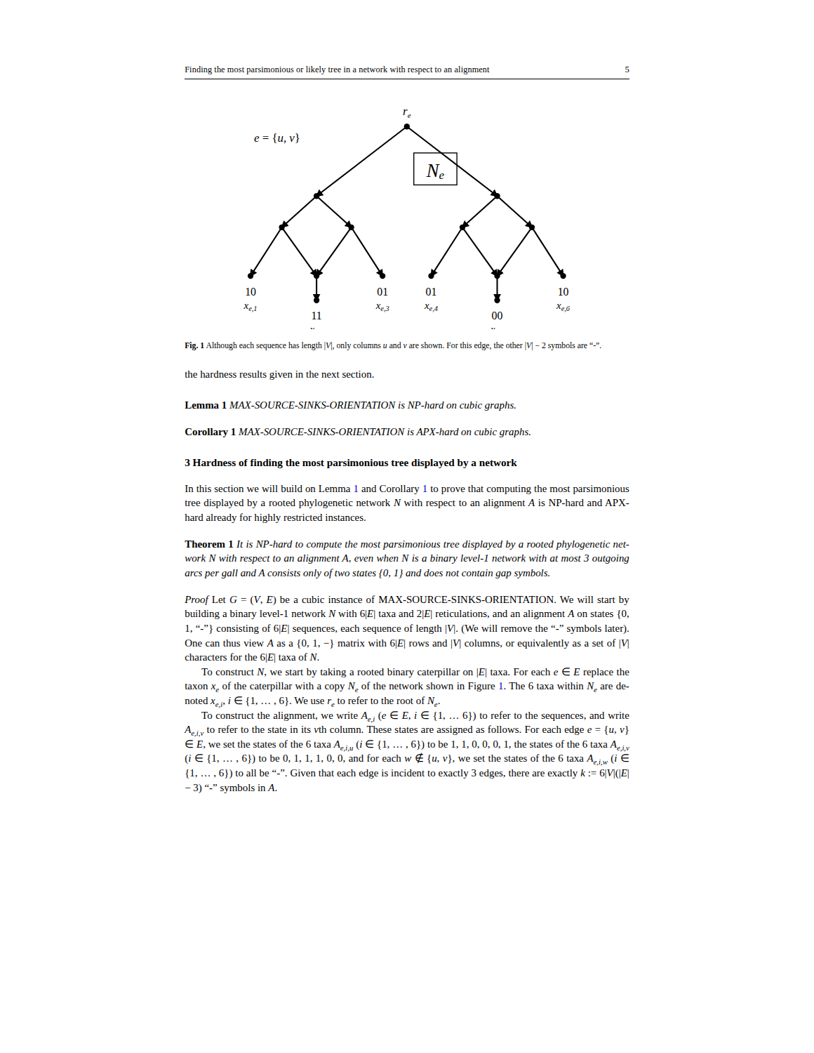Finding the most parsimonious or likely tree in a network with respect to an alignment 5
re e = {u, v} Ne 10 xe,1 11 xe,2 01 xe,3 01 xe,4 00 xe,5 10 xe,6
Fig. 1 Although each sequence has length |V|, only columns u and v are shown. For this edge, the other |V| − 2 symbols are “-”.
the hardness results given in the next section.
Lemma 1 MAX-SOURCE-SINKS-ORIENTATION is NP-hard on cubic graphs.
Corollary 1 MAX-SOURCE-SINKS-ORIENTATION is APX-hard on cubic graphs.
3 Hardness of finding the most parsimonious tree displayed by a network
In this section we will build on Lemma 1 and Corollary 1 to prove that computing the most parsimonious tree displayed by a rooted phylogenetic network N with respect to an alignment A is NP-hard and APX-hard already for highly restricted instances.
Theorem 1 It is NP-hard to compute the most parsimonious tree displayed by a rooted phylogenetic network N with respect to an alignment A, even when N is a binary level-1 network with at most 3 outgoing arcs per gall and A consists only of two states {0, 1} and does not contain gap symbols.
Proof Let G = (V, E) be a cubic instance of MAX-SOURCE-SINKS-ORIENTATION. We will start by building a binary level-1 network N with 6|E| taxa and 2|E| reticulations, and an alignment A on states {0, 1, “-”} consisting of 6|E| sequences, each sequence of length |V|. (We will remove the “-” symbols later). One can thus view A as a {0, 1, −} matrix with 6|E| rows and |V| columns, or equivalently as a set of |V| characters for the 6|E| taxa of N.
To construct N, we start by taking a rooted binary caterpillar on |E| taxa. For each e ∈ E replace the taxon xe of the caterpillar with a copy Ne of the network shown in Figure 1. The 6 taxa within Ne are denoted xe,i, i ∈ {1, … , 6}. We use re to refer to the root of Ne.
To construct the alignment, we write Ae,i (e ∈ E, i ∈ {1, … 6}) to refer to the sequences, and write Ae,i,v to refer to the state in its vth column. These states are assigned as follows. For each edge e = {u, v} ∈ E, we set the states of the 6 taxa Ae,i,u (i ∈ {1, … , 6}) to be 1, 1, 0, 0, 0, 1, the states of the 6 taxa Ae,i,v (i ∈ {1, … , 6}) to be 0, 1, 1, 1, 0, 0, and for each w ∉ {u, v}, we set the states of the 6 taxa Ae,i,w (i ∈ {1, … , 6}) to all be “-”. Given that each edge is incident to exactly 3 edges, there are exactly k := 6|V|(|E| − 3) “-” symbols in A.